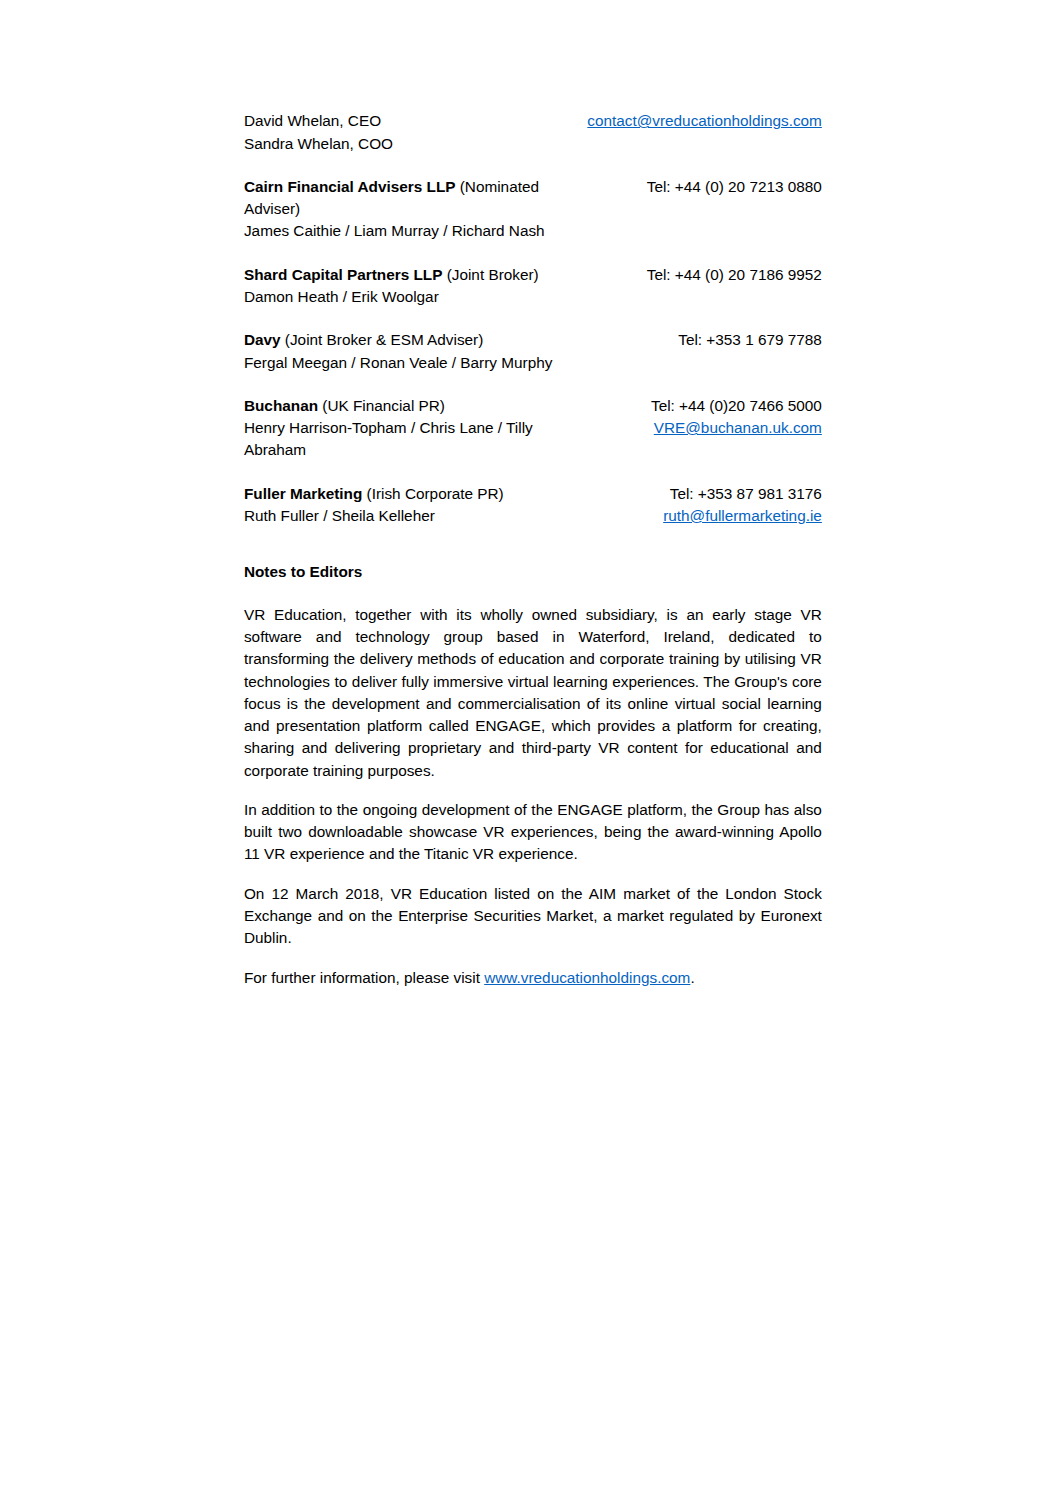| David Whelan, CEO | contact@vreducationholdings.com |
| Sandra Whelan, COO | |
| Cairn Financial Advisers LLP (Nominated Adviser) | Tel: +44 (0) 20 7213 0880 |
| James Caithie / Liam Murray / Richard Nash | |
| Shard Capital Partners LLP (Joint Broker) | Tel: +44 (0) 20 7186 9952 |
| Damon Heath / Erik Woolgar | |
| Davy (Joint Broker & ESM Adviser) | Tel: +353 1 679 7788 |
| Fergal Meegan / Ronan Veale / Barry Murphy | |
| Buchanan (UK Financial PR) | Tel: +44 (0)20 7466 5000 |
| Henry Harrison-Topham / Chris Lane / Tilly Abraham | VRE@buchanan.uk.com |
| Fuller Marketing (Irish Corporate PR) | Tel: +353 87 981 3176 |
| Ruth Fuller / Sheila Kelleher | ruth@fullermarketing.ie |
Notes to Editors
VR Education, together with its wholly owned subsidiary, is an early stage VR software and technology group based in Waterford, Ireland, dedicated to transforming the delivery methods of education and corporate training by utilising VR technologies to deliver fully immersive virtual learning experiences. The Group's core focus is the development and commercialisation of its online virtual social learning and presentation platform called ENGAGE, which provides a platform for creating, sharing and delivering proprietary and third-party VR content for educational and corporate training purposes.
In addition to the ongoing development of the ENGAGE platform, the Group has also built two downloadable showcase VR experiences, being the award-winning Apollo 11 VR experience and the Titanic VR experience.
On 12 March 2018, VR Education listed on the AIM market of the London Stock Exchange and on the Enterprise Securities Market, a market regulated by Euronext Dublin.
For further information, please visit www.vreducationholdings.com.